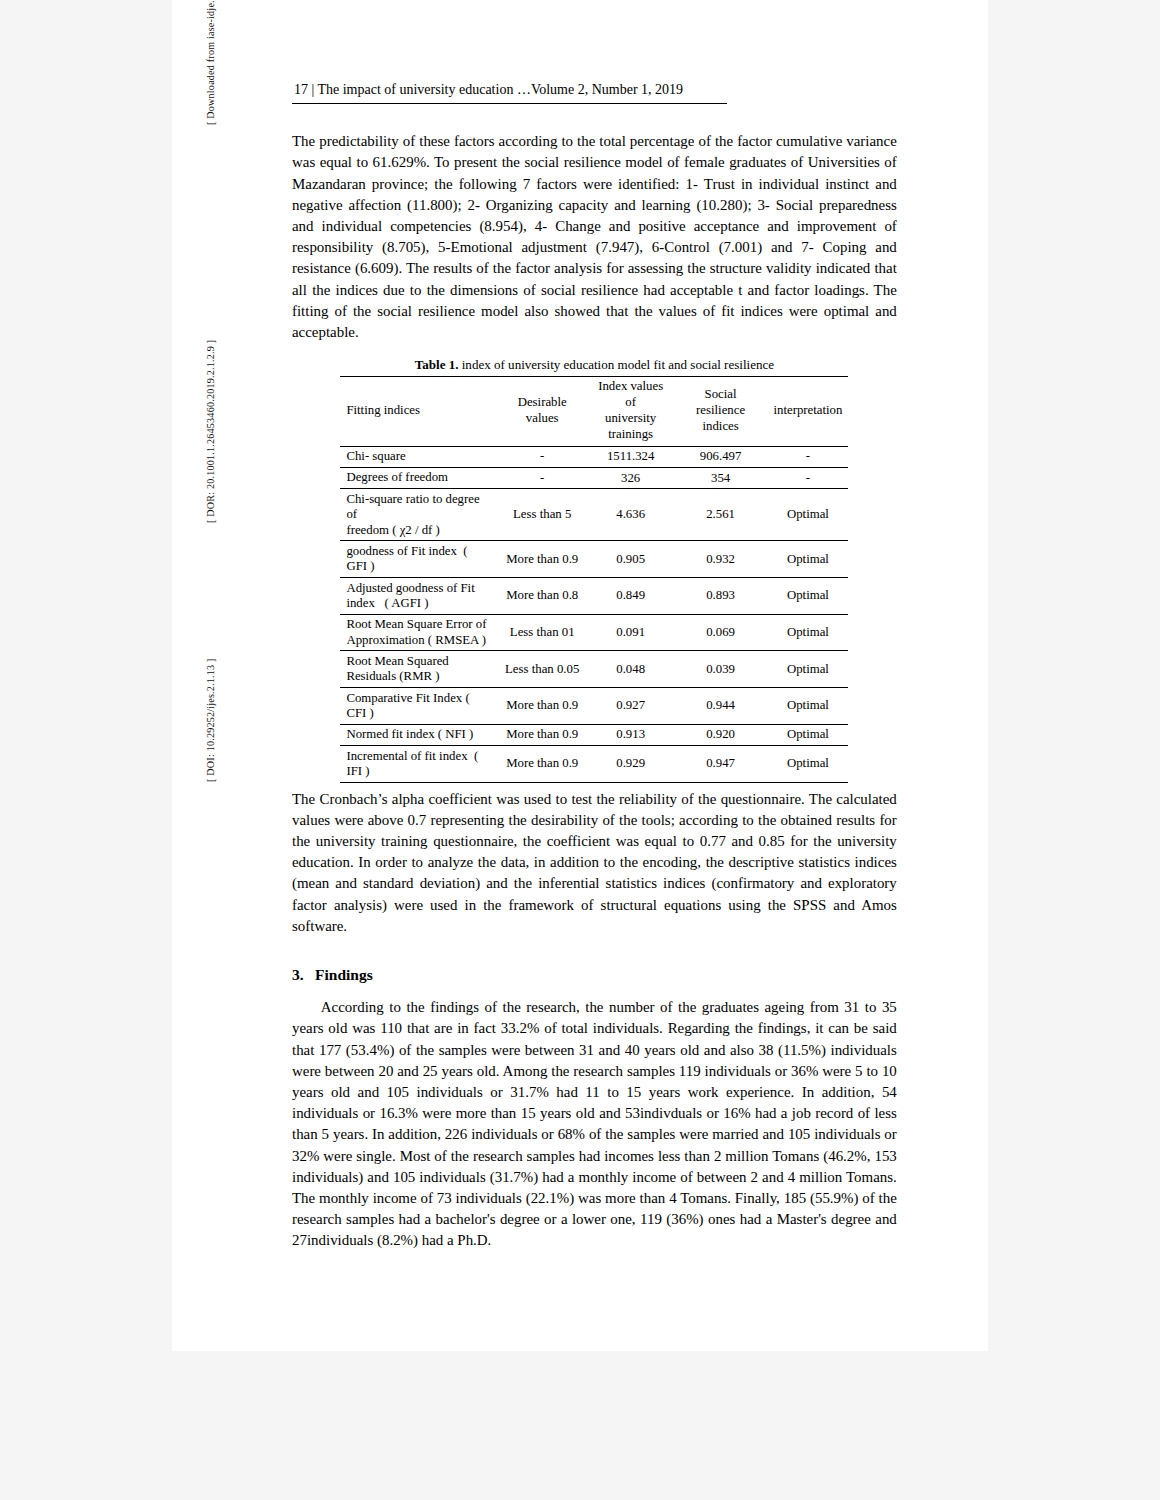[ Downloaded from iase-idje.ir on 2022-07-06 ] [ DOR: 20.1001.1.26453460.2019.2.1.2.9 ] [ DOI: 10.29252/ijes.2.1.13 ]
17 | The impact of university education …Volume 2, Number 1, 2019
The predictability of these factors according to the total percentage of the factor cumulative variance was equal to 61.629%. To present the social resilience model of female graduates of Universities of Mazandaran province; the following 7 factors were identified: 1- Trust in individual instinct and negative affection (11.800); 2- Organizing capacity and learning (10.280); 3- Social preparedness and individual competencies (8.954), 4- Change and positive acceptance and improvement of responsibility (8.705), 5-Emotional adjustment (7.947), 6-Control (7.001) and 7- Coping and resistance (6.609). The results of the factor analysis for assessing the structure validity indicated that all the indices due to the dimensions of social resilience had acceptable t and factor loadings. The fitting of the social resilience model also showed that the values of fit indices were optimal and acceptable.
Table 1. index of university education model fit and social resilience
| Fitting indices | Desirable values | Index values of university trainings | Social resilience indices | interpretation |
| --- | --- | --- | --- | --- |
| Chi- square | - | 1511.324 | 906.497 | - |
| Degrees of freedom | - | 326 | 354 | - |
| Chi-square ratio to degree of freedom ( χ2 / df ) | Less than 5 | 4.636 | 2.561 | Optimal |
| goodness of Fit index ( GFI ) | More than 0.9 | 0.905 | 0.932 | Optimal |
| Adjusted goodness of Fit index ( AGFI ) | More than 0.8 | 0.849 | 0.893 | Optimal |
| Root Mean Square Error of Approximation ( RMSEA ) | Less than 01 | 0.091 | 0.069 | Optimal |
| Root Mean Squared Residuals (RMR ) | Less than 0.05 | 0.048 | 0.039 | Optimal |
| Comparative Fit Index ( CFI ) | More than 0.9 | 0.927 | 0.944 | Optimal |
| Normed fit index ( NFI ) | More than 0.9 | 0.913 | 0.920 | Optimal |
| Incremental of fit index ( IFI ) | More than 0.9 | 0.929 | 0.947 | Optimal |
The Cronbach’s alpha coefficient was used to test the reliability of the questionnaire. The calculated values were above 0.7 representing the desirability of the tools; according to the obtained results for the university training questionnaire, the coefficient was equal to 0.77 and 0.85 for the university education. In order to analyze the data, in addition to the encoding, the descriptive statistics indices (mean and standard deviation) and the inferential statistics indices (confirmatory and exploratory factor analysis) were used in the framework of structural equations using the SPSS and Amos software.
3. Findings
According to the findings of the research, the number of the graduates ageing from 31 to 35 years old was 110 that are in fact 33.2% of total individuals. Regarding the findings, it can be said that 177 (53.4%) of the samples were between 31 and 40 years old and also 38 (11.5%) individuals were between 20 and 25 years old. Among the research samples 119 individuals or 36% were 5 to 10 years old and 105 individuals or 31.7% had 11 to 15 years work experience. In addition, 54 individuals or 16.3% were more than 15 years old and 53indivduals or 16% had a job record of less than 5 years. In addition, 226 individuals or 68% of the samples were married and 105 individuals or 32% were single. Most of the research samples had incomes less than 2 million Tomans (46.2%, 153 individuals) and 105 individuals (31.7%) had a monthly income of between 2 and 4 million Tomans. The monthly income of 73 individuals (22.1%) was more than 4 Tomans. Finally, 185 (55.9%) of the research samples had a bachelor's degree or a lower one, 119 (36%) ones had a Master's degree and 27individuals (8.2%) had a Ph.D.